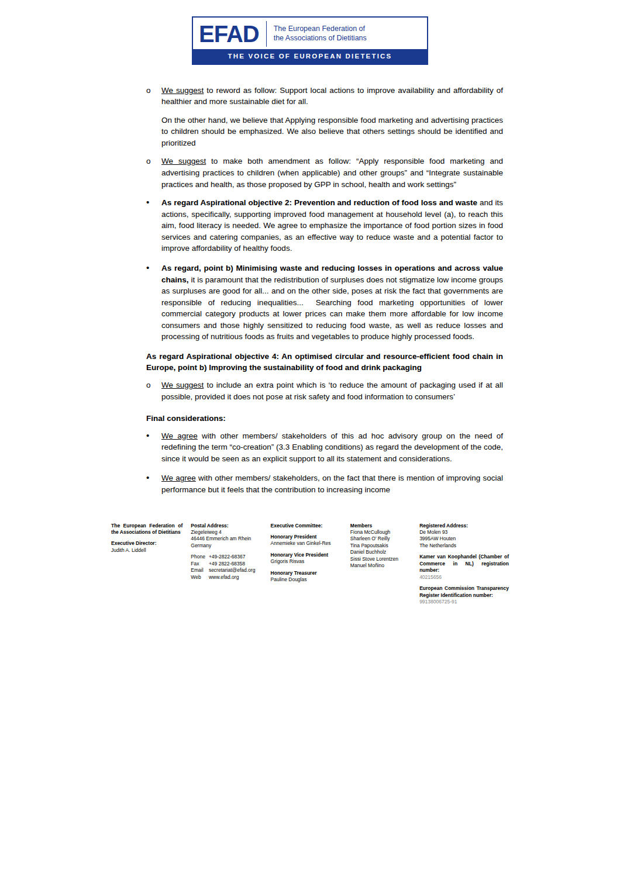EFAD
The European Federation of
the Associations of Dietitians
THE VOICE OF EUROPEAN DIETETICS
o
We suggest to reword as follow: Support local actions to improve availability and affordability of healthier and more sustainable diet for all.
On the other hand, we believe that Applying responsible food marketing and advertising practices to children should be emphasized. We also believe that others settings should be identified and prioritized
o
We suggest to make both amendment as follow: “Apply responsible food marketing and advertising practices to children (when applicable) and other groups” and “Integrate sustainable practices and health, as those proposed by GPP in school, health and work settings”
•
As regard Aspirational objective 2: Prevention and reduction of food loss and waste and its actions, specifically, supporting improved food management at household level (a), to reach this aim, food literacy is needed. We agree to emphasize the importance of food portion sizes in food services and catering companies, as an effective way to reduce waste and a potential factor to improve affordability of healthy foods.
•
As regard, point b) Minimising waste and reducing losses in operations and across value chains, it is paramount that the redistribution of surpluses does not stigmatize low income groups as surpluses are good for all... and on the other side, poses at risk the fact that governments are responsible of reducing inequalities... Searching food marketing opportunities of lower commercial category products at lower prices can make them more affordable for low income consumers and those highly sensitized to reducing food waste, as well as reduce losses and processing of nutritious foods as fruits and vegetables to produce highly processed foods.
As regard Aspirational objective 4: An optimised circular and resource-efficient food chain in Europe, point b) Improving the sustainability of food and drink packaging
o
We suggest to include an extra point which is ‘to reduce the amount of packaging used if at all possible, provided it does not pose at risk safety and food information to consumers’
Final considerations:
•
We agree with other members/ stakeholders of this ad hoc advisory group on the need of redefining the term “co-creation” (3.3 Enabling conditions) as regard the development of the code, since it would be seen as an explicit support to all its statement and considerations.
•
We agree with other members/ stakeholders, on the fact that there is mention of improving social performance but it feels that the contribution to increasing income
The European Federation of the Associations of Dietitians
Executive Director:
Judith A. Liddell
Postal Address:
Ziegeleiweg 4
46446 Emmerich am Rhein
Germany
Phone+49-2822-68367
Fax+49 2822-68358
Email secretariat@efad.org
Web www.efad.org
Executive Committee:
Honorary President
Annemieke van Ginkel-Res
Honorary Vice President
Grigoris Risvas
Honorary Treasurer
Pauline Douglas
Members
Fiona McCullough
Sharleen O’ Reilly
Tina Papoutsakis
Daniel Buchholz
Sissi Stove Lorentzen
Manuel Moñino
Registered Address:
De Molen 93
3995AW Houten
The Netherlands
Kamer van Koophandel (Chamber of Commerce in NL) registration number:
40215656
European Commission Transparency Register Identification number:
99138006725-91